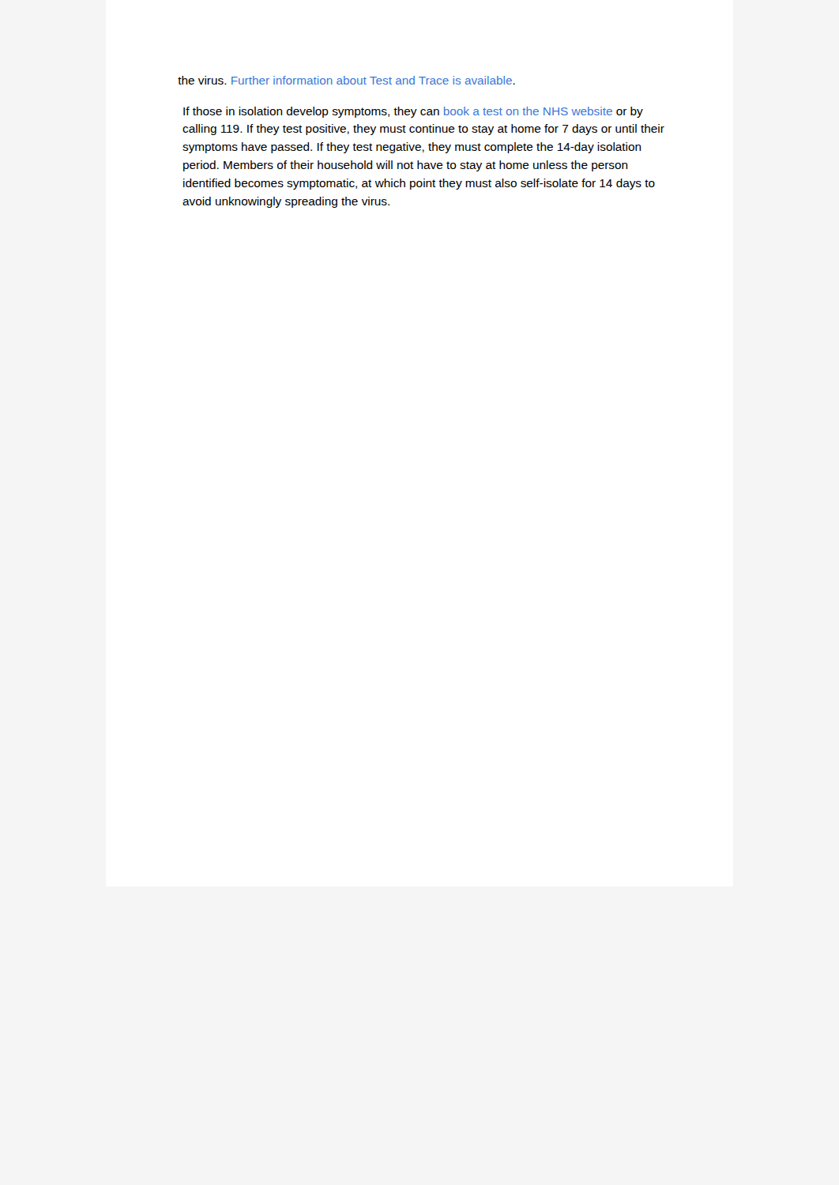the virus. Further information about Test and Trace is available.
If those in isolation develop symptoms, they can book a test on the NHS website or by calling 119. If they test positive, they must continue to stay at home for 7 days or until their symptoms have passed. If they test negative, they must complete the 14-day isolation period. Members of their household will not have to stay at home unless the person identified becomes symptomatic, at which point they must also self-isolate for 14 days to avoid unknowingly spreading the virus.